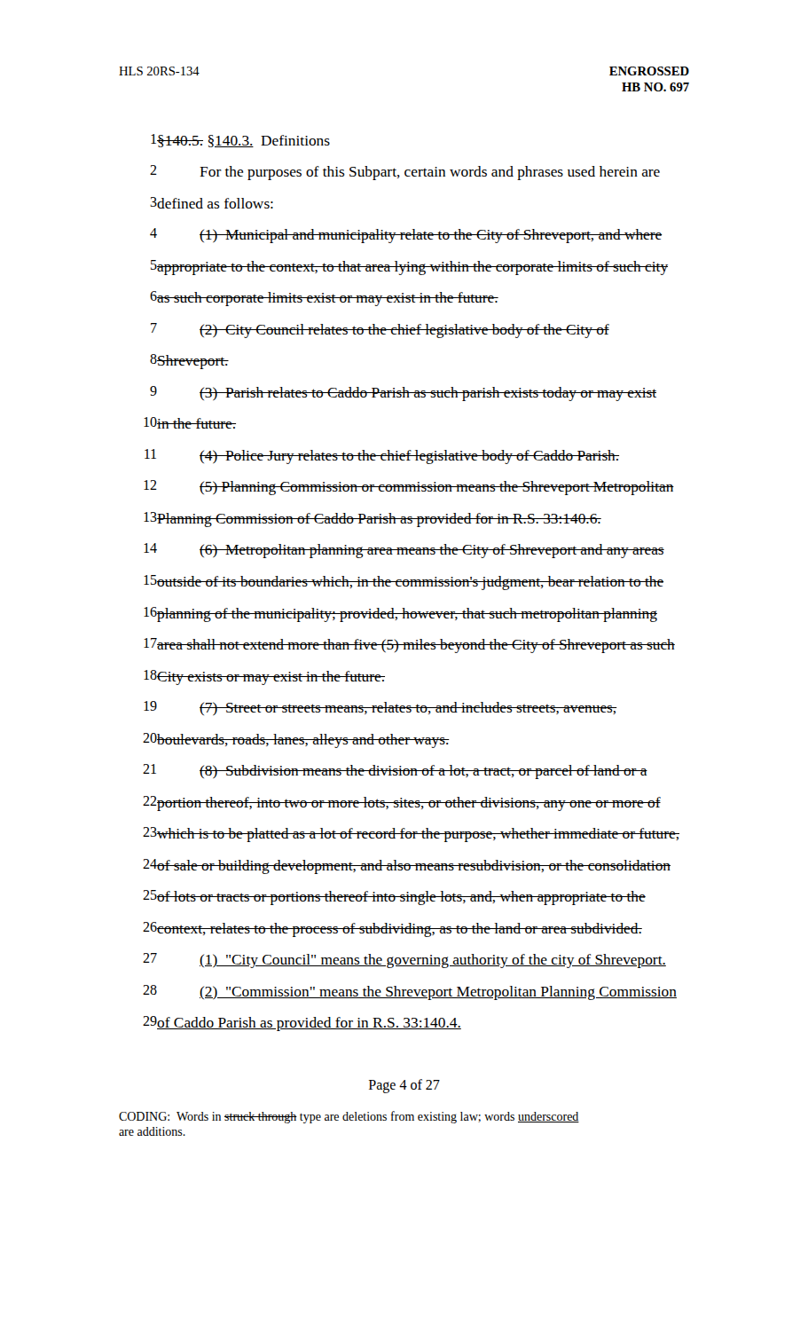HLS 20RS-134
ENGROSSED
HB NO. 697
| 1 | §140.5. §140.3. Definitions |
| 2 | For the purposes of this Subpart, certain words and phrases used herein are |
| 3 | defined as follows: |
| 4 | (1) Municipal and municipality relate to the City of Shreveport, and where |
| 5 | appropriate to the context, to that area lying within the corporate limits of such city |
| 6 | as such corporate limits exist or may exist in the future. |
| 7 | (2) City Council relates to the chief legislative body of the City of |
| 8 | Shreveport. |
| 9 | (3) Parish relates to Caddo Parish as such parish exists today or may exist |
| 10 | in the future. |
| 11 | (4) Police Jury relates to the chief legislative body of Caddo Parish. |
| 12 | (5) Planning Commission or commission means the Shreveport Metropolitan |
| 13 | Planning Commission of Caddo Parish as provided for in R.S. 33:140.6. |
| 14 | (6) Metropolitan planning area means the City of Shreveport and any areas |
| 15 | outside of its boundaries which, in the commission's judgment, bear relation to the |
| 16 | planning of the municipality; provided, however, that such metropolitan planning |
| 17 | area shall not extend more than five (5) miles beyond the City of Shreveport as such |
| 18 | City exists or may exist in the future. |
| 19 | (7) Street or streets means, relates to, and includes streets, avenues, |
| 20 | boulevards, roads, lanes, alleys and other ways. |
| 21 | (8) Subdivision means the division of a lot, a tract, or parcel of land or a |
| 22 | portion thereof, into two or more lots, sites, or other divisions, any one or more of |
| 23 | which is to be platted as a lot of record for the purpose, whether immediate or future, |
| 24 | of sale or building development, and also means resubdivision, or the consolidation |
| 25 | of lots or tracts or portions thereof into single lots, and, when appropriate to the |
| 26 | context, relates to the process of subdividing, as to the land or area subdivided. |
| 27 | (1) "City Council" means the governing authority of the city of Shreveport. |
| 28 | (2) "Commission" means the Shreveport Metropolitan Planning Commission |
| 29 | of Caddo Parish as provided for in R.S. 33:140.4. |
Page 4 of 27
CODING: Words in struck through type are deletions from existing law; words underscored
are additions.